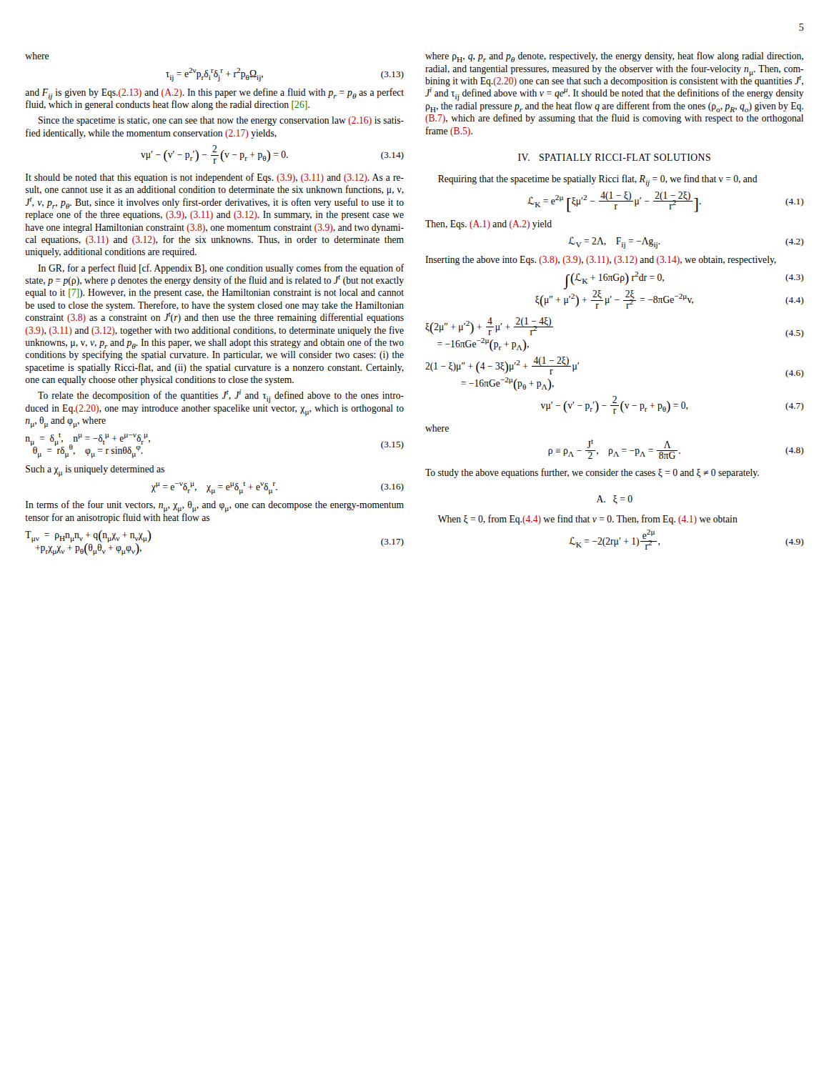5
where
τij = e2νprδirδjr + r2pθΩij, (3.13)
and Fij is given by Eqs.(2.13) and (A.2). In this paper we define a fluid with pr = pθ as a perfect fluid, which in general conducts heat flow along the radial direction [26].
Since the spacetime is static, one can see that now the energy conservation law (2.16) is satisfied identically, while the momentum conservation (2.17) yields,
vμ′ − (v′ − pr′) − 2 r(v − pr + pθ) = 0. (3.14)
It should be noted that this equation is not independent of Eqs. (3.9), (3.11) and (3.12). As a result, one cannot use it as an additional condition to determinate the six unknown functions, μ, ν, Jt, v, pr, pθ. But, since it involves only first-order derivatives, it is often very useful to use it to replace one of the three equations, (3.9), (3.11) and (3.12). In summary, in the present case we have one integral Hamiltonian constraint (3.8), one momentum constraint (3.9), and two dynamical equations, (3.11) and (3.12), for the six unknowns. Thus, in order to determinate them uniquely, additional conditions are required.
In GR, for a perfect fluid [cf. Appendix B], one condition usually comes from the equation of state, p = p(ρ), where ρ denotes the energy density of the fluid and is related to Jt (but not exactly equal to it [7]). However, in the present case, the Hamiltonian constraint is not local and cannot be used to close the system. Therefore, to have the system closed one may take the Hamiltonian constraint (3.8) as a constraint on Jt(r) and then use the three remaining differential equations (3.9), (3.11) and (3.12), together with two additional conditions, to determinate uniquely the five unknowns, μ, ν, v, pr and pθ. In this paper, we shall adopt this strategy and obtain one of the two conditions by specifying the spatial curvature. In particular, we will consider two cases: (i) the spacetime is spatially Ricci-flat, and (ii) the spatial curvature is a nonzero constant. Certainly, one can equally choose other physical conditions to close the system.
To relate the decomposition of the quantities Jt, Ji and τij defined above to the ones introduced in Eq.(2.20), one may introduce another spacelike unit vector, χμ, which is orthogonal to nμ, θμ and φμ, where
nμ = δμt, nμ = −δtμ + eμ−νδrμ, θμ = rδμθ, φμ = r sinθδμφ. (3.15)
Such a χμ is uniquely determined as
χμ = e−νδrμ, χμ = eμδμt + eνδμr. (3.16)
In terms of the four unit vectors, nμ, χμ, θμ, and φμ, one can decompose the energy-momentum tensor for an anisotropic fluid with heat flow as
Tμν = ρHnμnν + q(nμχν + nνχμ) +prχμχν + pθ(θμθν + φμφν), (3.17)
where ρH, q, pr and pθ denote, respectively, the energy density, heat flow along radial direction, radial, and tangential pressures, measured by the observer with the four-velocity nμ. Then, combining it with Eq.(2.20) one can see that such a decomposition is consistent with the quantities Jt, Ji and τij defined above with v = qeμ. It should be noted that the definitions of the energy density ρH, the radial pressure pr and the heat flow q are different from the ones (ρo, pR, qo) given by Eq. (B.7), which are defined by assuming that the fluid is comoving with respect to the orthogonal frame (B.5).
IV. SPATIALLY RICCI-FLAT SOLUTIONS
Requiring that the spacetime be spatially Ricci flat, Rij = 0, we find that ν = 0, and
ℒK = e2μ [ξμ′2 − 4(1 − ξ) rμ′ − 2(1 − 2ξ) r2]. (4.1)
Then, Eqs. (A.1) and (A.2) yield
ℒV = 2Λ, Fij = −Λgij. (4.2)
Inserting the above into Eqs. (3.8), (3.9), (3.11), (3.12) and (3.14), we obtain, respectively,
∫(ℒK + 16πGρ) r2dr = 0, (4.3)
ξ(μ″ + μ′2) + 2ξ rμ′ − 2ξ r2 = −8πGe−2μv, (4.4)
ξ(2μ″ + μ′2) + 4 rμ′ + 2(1 − 4ξ) r2 = −16πGe−2μ(pr + pΛ), (4.5)
2(1 − ξ)μ″ + (4 − 3ξ) μ′2 + 4(1 − 2ξ) rμ′ = −16πGe−2μ(pθ + pΛ), (4.6)
vμ′ − (v′ − pr′) − 2 r(v − pr + pθ) = 0, (4.7)
where
ρ ≡ ρΛ − Jt 2, ρΛ = −pΛ = Λ 8πG. (4.8)
To study the above equations further, we consider the cases ξ = 0 and ξ ≠ 0 separately.
A. ξ = 0
When ξ = 0, from Eq.(4.4) we find that v = 0. Then, from Eq. (4.1) we obtain
ℒK = −2(2rμ′ + 1)e2μ r2, (4.9)